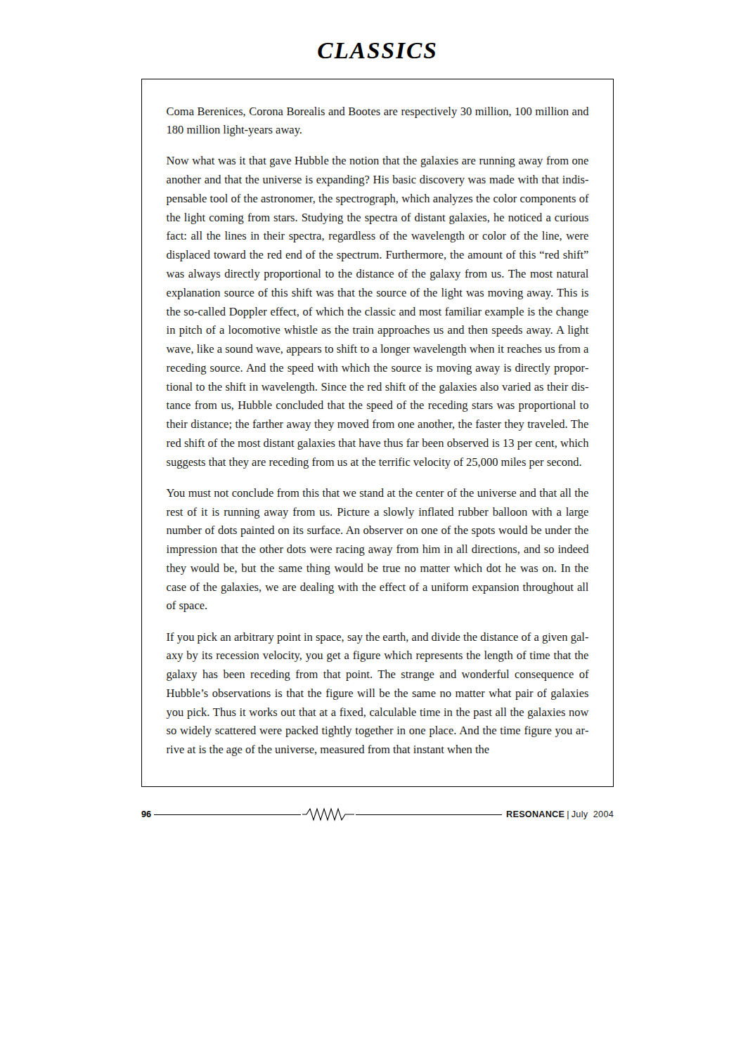CLASSICS
Coma Berenices, Corona Borealis and Bootes are respectively 30 million, 100 million and 180 million light-years away.
Now what was it that gave Hubble the notion that the galaxies are running away from one another and that the universe is expanding? His basic discovery was made with that indispensable tool of the astronomer, the spectrograph, which analyzes the color components of the light coming from stars. Studying the spectra of distant galaxies, he noticed a curious fact: all the lines in their spectra, regardless of the wavelength or color of the line, were displaced toward the red end of the spectrum. Furthermore, the amount of this “red shift” was always directly proportional to the distance of the galaxy from us. The most natural explanation source of this shift was that the source of the light was moving away. This is the so-called Doppler effect, of which the classic and most familiar example is the change in pitch of a locomotive whistle as the train approaches us and then speeds away. A light wave, like a sound wave, appears to shift to a longer wavelength when it reaches us from a receding source. And the speed with which the source is moving away is directly proportional to the shift in wavelength. Since the red shift of the galaxies also varied as their distance from us, Hubble concluded that the speed of the receding stars was proportional to their distance; the farther away they moved from one another, the faster they traveled. The red shift of the most distant galaxies that have thus far been observed is 13 per cent, which suggests that they are receding from us at the terrific velocity of 25,000 miles per second.
You must not conclude from this that we stand at the center of the universe and that all the rest of it is running away from us. Picture a slowly inflated rubber balloon with a large number of dots painted on its surface. An observer on one of the spots would be under the impression that the other dots were racing away from him in all directions, and so indeed they would be, but the same thing would be true no matter which dot he was on. In the case of the galaxies, we are dealing with the effect of a uniform expansion throughout all of space.
If you pick an arbitrary point in space, say the earth, and divide the distance of a given galaxy by its recession velocity, you get a figure which represents the length of time that the galaxy has been receding from that point. The strange and wonderful consequence of Hubble’s observations is that the figure will be the same no matter what pair of galaxies you pick. Thus it works out that at a fixed, calculable time in the past all the galaxies now so widely scattered were packed tightly together in one place. And the time figure you arrive at is the age of the universe, measured from that instant when the
96
RESONANCE|July 2004